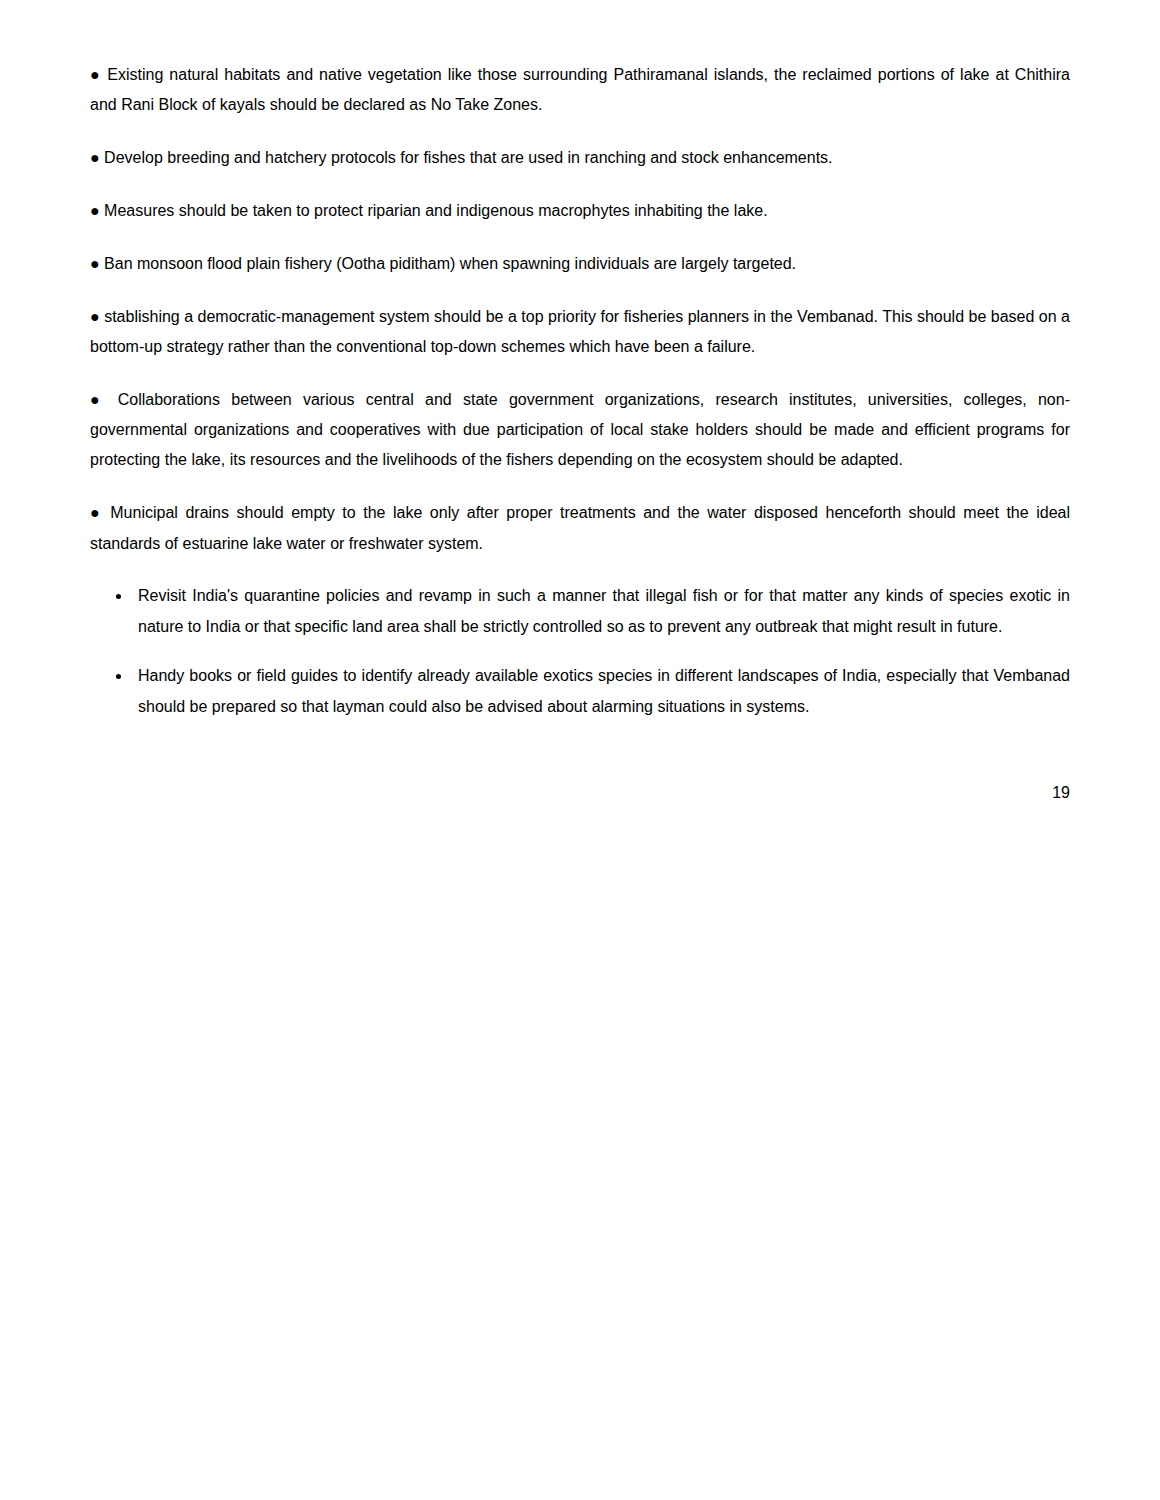● Existing natural habitats and native vegetation like those surrounding Pathiramanal islands, the reclaimed portions of lake at Chithira and Rani Block of kayals should be declared as No Take Zones.
● Develop breeding and hatchery protocols for fishes that are used in ranching and stock enhancements.
● Measures should be taken to protect riparian and indigenous macrophytes inhabiting the lake.
● Ban monsoon flood plain fishery (Ootha piditham) when spawning individuals are largely targeted.
● stablishing a democratic-management system should be a top priority for fisheries planners in the Vembanad. This should be based on a bottom-up strategy rather than the conventional top-down schemes which have been a failure.
● Collaborations between various central and state government organizations, research institutes, universities, colleges, non-governmental organizations and cooperatives with due participation of local stake holders should be made and efficient programs for protecting the lake, its resources and the livelihoods of the fishers depending on the ecosystem should be adapted.
● Municipal drains should empty to the lake only after proper treatments and the water disposed henceforth should meet the ideal standards of estuarine lake water or freshwater system.
Revisit India's quarantine policies and revamp in such a manner that illegal fish or for that matter any kinds of species exotic in nature to India or that specific land area shall be strictly controlled so as to prevent any outbreak that might result in future.
Handy books or field guides to identify already available exotics species in different landscapes of India, especially that Vembanad should be prepared so that layman could also be advised about alarming situations in systems.
19